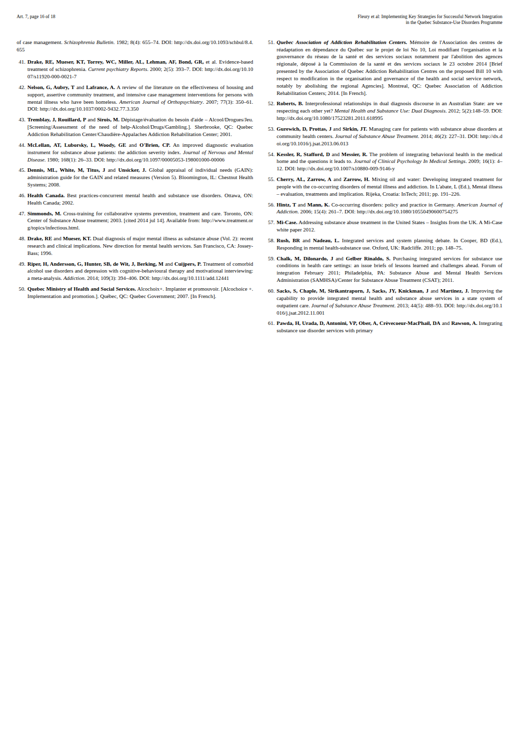Art. 7, page 16 of 18
Fleury et al: Implementing Key Strategies for Successful Network Integration
in the Quebec Substance-Use Disorders Programme
of case management. Schizophrenia Bulletin. 1982; 8(4): 655–74. DOI: http://dx.doi.org/10.1093/schbul/8.4.655
Drake, RE, Mueser, KT, Torrey, WC, Miller, AL, Lehman, AF, Bond, GR, et al. Evidence-based treatment of schizophrenia. Current psychiatry Reports. 2000; 2(5): 393–7. DOI: http://dx.doi.org/10.1007/s11920-000-0021-7
Nelson, G, Aubry, T and Lafrance, A. A review of the literature on the effectiveness of housing and support, assertive community treatment, and intensive case management interventions for persons with mental illness who have been homeless. American Journal of Orthopsychiatry. 2007; 77(3): 350–61. DOI: http://dx.doi.org/10.1037/0002-9432.77.3.350
Tremblay, J, Rouillard, P and Sirois, M. Dépistage/évaluation du besoin d'aide – Alcool/Drogues/Jeu. [Screening/Assessment of the need of help-Alcohol/Drugs/Gambling.]. Sherbrooke, QC: Quebec Addiction Rehabilitation Center/Chaudière-Appalaches Addiction Rehabilitation Center; 2001.
McLellan, AT, Luborsky, L, Woody, GE and O'Brien, CP. An improved diagnostic evaluation instrument for substance abuse patients: the addiction severity index. Journal of Nervous and Mental Disease. 1980; 168(1): 26–33. DOI: http://dx.doi.org/10.1097/00005053-198001000-00006
Dennis, ML, White, M, Titus, J and Unsicker, J. Global appraisal of individual needs (GAIN): administration guide for the GAIN and related measures (Version 5). Bloomington, IL: Chestnut Health Systems; 2008.
Health Canada. Best practices-concurrent mental health and substance use disorders. Ottawa, ON: Health Canada; 2002.
Simmonds, M. Cross-training for collaborative systems prevention, treatment and care. Toronto, ON: Center of Substance Abuse treatment; 2003. [cited 2014 jul 14]. Available from: http://www.treatment.org/topics/infectious.html.
Drake, RE and Mueser, KT. Dual diagnosis of major mental illness as substance abuse (Vol. 2): recent research and clinical implications. New direction for mental health services. San Francisco, CA: Jossey-Bass; 1996.
Riper, H, Andersson, G, Hunter, SB, de Wit, J, Berking, M and Cuijpers, P. Treatment of comorbid alcohol use disorders and depression with cognitive-behavioural therapy and motivational interviewing: a meta-analysis. Addiction. 2014; 109(3): 394–406. DOI: http://dx.doi.org/10.1111/add.12441
Quebec Ministry of Health and Social Services. Alcochoix+. Implanter et promouvoir. [Alcochoice +. Implementation and promotion.]. Québec, QC: Quebec Government; 2007. [In French].
Quebec Association of Addiction Rehabilitation Centers. Mémoire de l'Association des centres de réadaptation en dépendance du Québec sur le projet de loi No 10, Loi modifiant l'organisation et la gouvernance du réseau de la santé et des services sociaux notamment par l'abolition des agences régionale, déposé à la Commission de la santé et des services sociaux le 23 octobre 2014 [Brief presented by the Association of Quebec Addiction Rehabilitation Centres on the proposed Bill 10 with respect to modification in the organisation and governance of the health and social service network, notably by abolishing the regional Agencies]. Montreal, QC: Quebec Association of Addiction Rehabilitation Centers; 2014. [In French].
Roberts, B. Interprofessional relationships in dual diagnosis discourse in an Australian State: are we respecting each other yet? Mental Health and Substance Use: Dual Diagnosis. 2012; 5(2):148–59. DOI: http://dx.doi.org/10.1080/17523281.2011.618995
Gurewich, D, Prottas, J and Sirkin, JT. Managing care for patients with substance abuse disorders at community health centers. Journal of Substance Abuse Treatment. 2014; 46(2): 227–31. DOI: http://dx.doi.org/10.1016/j.jsat.2013.06.013
Kessler, R, Stafford, D and Messier, R. The problem of integrating behavioral health in the medical home and the questions it leads to. Journal of Clinical Psychology In Medical Settings. 2009; 16(1): 4–12. DOI: http://dx.doi.org/10.1007/s10880-009-9146-y
Cherry, AL, Zarrow, A and Zarrow, H. Mixing oil and water: Developing integrated treatment for people with the co-occurring disorders of mental illness and addiction. In L'abate, L (Ed.), Mental illness – evaluation, treatments and implication. Rijeka, Croatia: InTech; 2011; pp. 191–226.
Hintz, T and Mann, K. Co-occurring disorders: policy and practice in Germany. American Journal of Addiction. 2006; 15(4): 261–7. DOI: http://dx.doi.org/10.1080/10550490600754275
Mi-Case. Addressing substance abuse treatment in the United States – Insights from the UK. A Mi-Case white paper 2012.
Rush, BR and Nadeau, L. Integrated services and system planning debate. In Cooper, BD (Ed.), Responding in mental health-substance use. Oxford, UK: Radcliffe. 2011; pp. 148–75.
Chalk, M, Dilonardo, J and Gelber Rinaldo, S. Purchasing integrated services for substance use conditions in health care settings: an issue briefs of lessons learned and challenges ahead. Forum of integration February 2011; Philadelphia, PA: Substance Abuse and Mental Health Services Administration (SAMHSA)/Center for Substance Abuse Treatment (CSAT); 2011.
Sacks, S, Chaple, M, Sirikantraporn, J, Sacks, JY, Knickman, J and Martinez, J. Improving the capability to provide integrated mental health and substance abuse services in a state system of outpatient care. Journal of Substance Abuse Treatment. 2013; 44(5): 488–93. DOI: http://dx.doi.org/10.1016/j.jsat.2012.11.001
Pawda, H, Urada, D, Antonini, VP, Ober, A, Crèvecoeur-MacPhail, DA and Rawson, A. Integrating substance use disorder services with primary